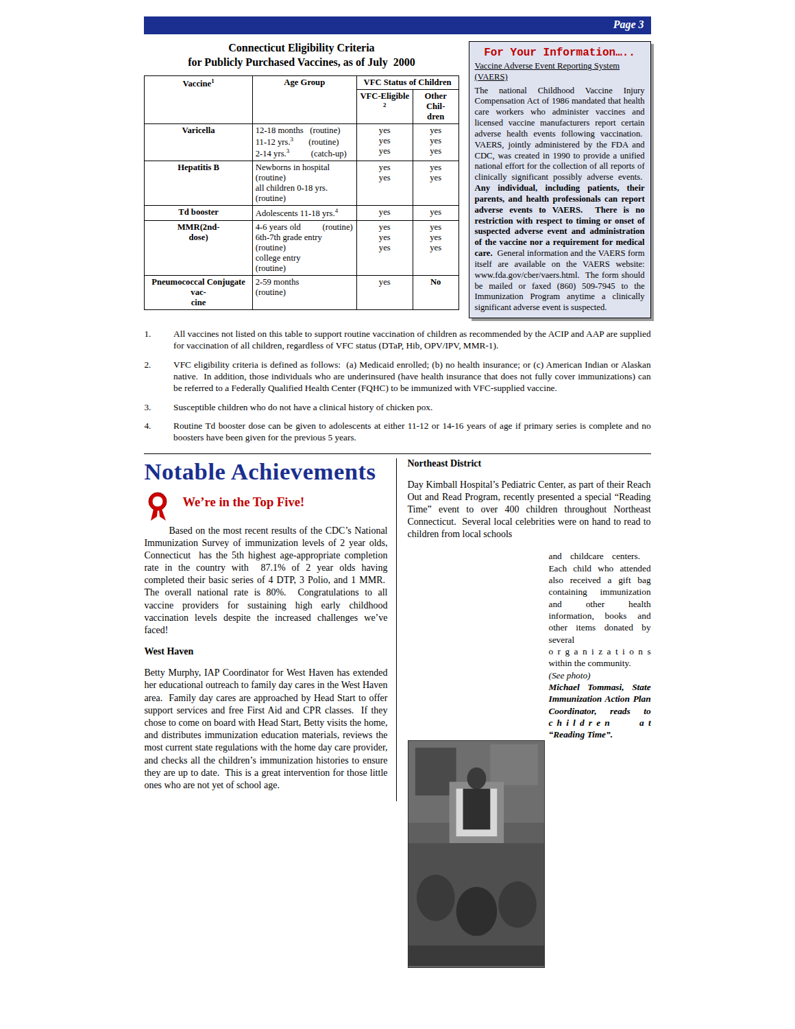Page 3
Connecticut Eligibility Criteria
for Publicly Purchased Vaccines, as of July 2000
| Vaccine 1 | Age Group | VFC Status of Children |
| --- | --- | --- |
| VFC-Eligible 2 | Other Chil- dren |
| Varicella | 12-18 months (routine) 11-12 yrs. 3 (routine) 2-14 yrs. 3 (catch-up) | yes yes yes | yes yes yes |
| Hepatitis B | Newborns in hospital (routine) all children 0-18 yrs. (routine) | yes yes | yes yes |
| Td booster | Adolescents 11-18 yrs. 4 | yes | yes |
| MMR(2nd- dose) | 4-6 years old (routine) 6th-7th grade entry (routine) college entry (routine) | yes yes yes | yes yes yes |
| Pneumococcal Conjugate vac- cine | 2-59 months (routine) | yes | No |
For Your Information…..
Vaccine Adverse Event Reporting System (VAERS)
The national Childhood Vaccine Injury Compensation Act of 1986 mandated that health care workers who administer vaccines and licensed vaccine manufacturers report certain adverse health events following vaccination. VAERS, jointly administered by the FDA and CDC, was created in 1990 to provide a unified national effort for the collection of all reports of clinically significant possibly adverse events. Any individual, including patients, their parents, and health professionals can report adverse events to VAERS. There is no restriction with respect to timing or onset of suspected adverse event and administration of the vaccine nor a requirement for medical care. General information and the VAERS form itself are available on the VAERS website: www.fda.gov/cber/vaers.html. The form should be mailed or faxed (860) 509-7945 to the Immunization Program anytime a clinically significant adverse event is suspected.
1. All vaccines not listed on this table to support routine vaccination of children as recommended by the ACIP and AAP are supplied for vaccination of all children, regardless of VFC status (DTaP, Hib, OPV/IPV, MMR-1).
2. VFC eligibility criteria is defined as follows: (a) Medicaid enrolled; (b) no health insurance; or (c) American Indian or Alaskan native. In addition, those individuals who are underinsured (have health insurance that does not fully cover immunizations) can be referred to a Federally Qualified Health Center (FQHC) to be immunized with VFC-supplied vaccine.
3. Susceptible children who do not have a clinical history of chicken pox.
4. Routine Td booster dose can be given to adolescents at either 11-12 or 14-16 years of age if primary series is complete and no boosters have been given for the previous 5 years.
Notable Achievements
We’re in the Top Five!
Based on the most recent results of the CDC’s National Immunization Survey of immunization levels of 2 year olds, Connecticut has the 5th highest age-appropriate completion rate in the country with 87.1% of 2 year olds having completed their basic series of 4 DTP, 3 Polio, and 1 MMR. The overall national rate is 80%. Congratulations to all vaccine providers for sustaining high early childhood vaccination levels despite the increased challenges we’ve faced!
West Haven
Betty Murphy, IAP Coordinator for West Haven has extended her educational outreach to family day cares in the West Haven area. Family day cares are approached by Head Start to offer support services and free First Aid and CPR classes. If they chose to come on board with Head Start, Betty visits the home, and distributes immunization education materials, reviews the most current state regulations with the home day care provider, and checks all the children’s immunization histories to ensure they are up to date. This is a great intervention for those little ones who are not yet of school age.
Northeast District
Day Kimball Hospital’s Pediatric Center, as part of their Reach Out and Read Program, recently presented a special “Reading Time” event to over 400 children throughout Northeast Connecticut. Several local celebrities were on hand to read to children from local schools
and childcare centers. Each child who attended also received a gift bag containing immunization and other health information, books and other items donated by several o r g a n i z a t i o n s within the community.
(See photo)
Michael Tommasi, State Immunization Action Plan Coordinator, reads to c h i l d r e n a t “Reading Time”.